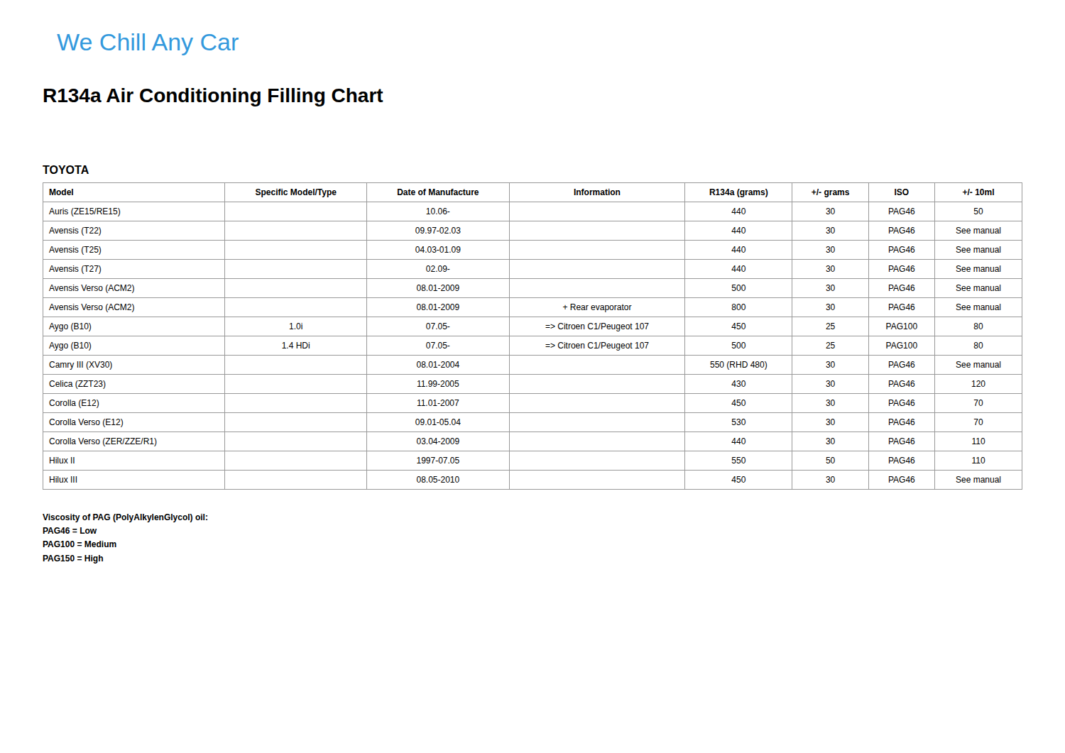We Chill Any Car
R134a Air Conditioning Filling Chart
TOYOTA
| Model | Specific Model/Type | Date of Manufacture | Information | R134a (grams) | +/- grams | ISO | +/- 10ml |
| --- | --- | --- | --- | --- | --- | --- | --- |
| Auris (ZE15/RE15) | | 10.06- | | 440 | 30 | PAG46 | 50 |
| Avensis (T22) | | 09.97-02.03 | | 440 | 30 | PAG46 | See manual |
| Avensis (T25) | | 04.03-01.09 | | 440 | 30 | PAG46 | See manual |
| Avensis (T27) | | 02.09- | | 440 | 30 | PAG46 | See manual |
| Avensis Verso (ACM2) | | 08.01-2009 | | 500 | 30 | PAG46 | See manual |
| Avensis Verso (ACM2) | | 08.01-2009 | + Rear evaporator | 800 | 30 | PAG46 | See manual |
| Aygo (B10) | 1.0i | 07.05- | => Citroen C1/Peugeot 107 | 450 | 25 | PAG100 | 80 |
| Aygo (B10) | 1.4 HDi | 07.05- | => Citroen C1/Peugeot 107 | 500 | 25 | PAG100 | 80 |
| Camry III (XV30) | | 08.01-2004 | | 550 (RHD 480) | 30 | PAG46 | See manual |
| Celica (ZZT23) | | 11.99-2005 | | 430 | 30 | PAG46 | 120 |
| Corolla (E12) | | 11.01-2007 | | 450 | 30 | PAG46 | 70 |
| Corolla Verso (E12) | | 09.01-05.04 | | 530 | 30 | PAG46 | 70 |
| Corolla Verso (ZER/ZZE/R1) | | 03.04-2009 | | 440 | 30 | PAG46 | 110 |
| Hilux II | | 1997-07.05 | | 550 | 50 | PAG46 | 110 |
| Hilux III | | 08.05-2010 | | 450 | 30 | PAG46 | See manual |
Viscosity of PAG (PolyAlkylenGlycol) oil:
PAG46 = Low
PAG100 = Medium
PAG150 = High